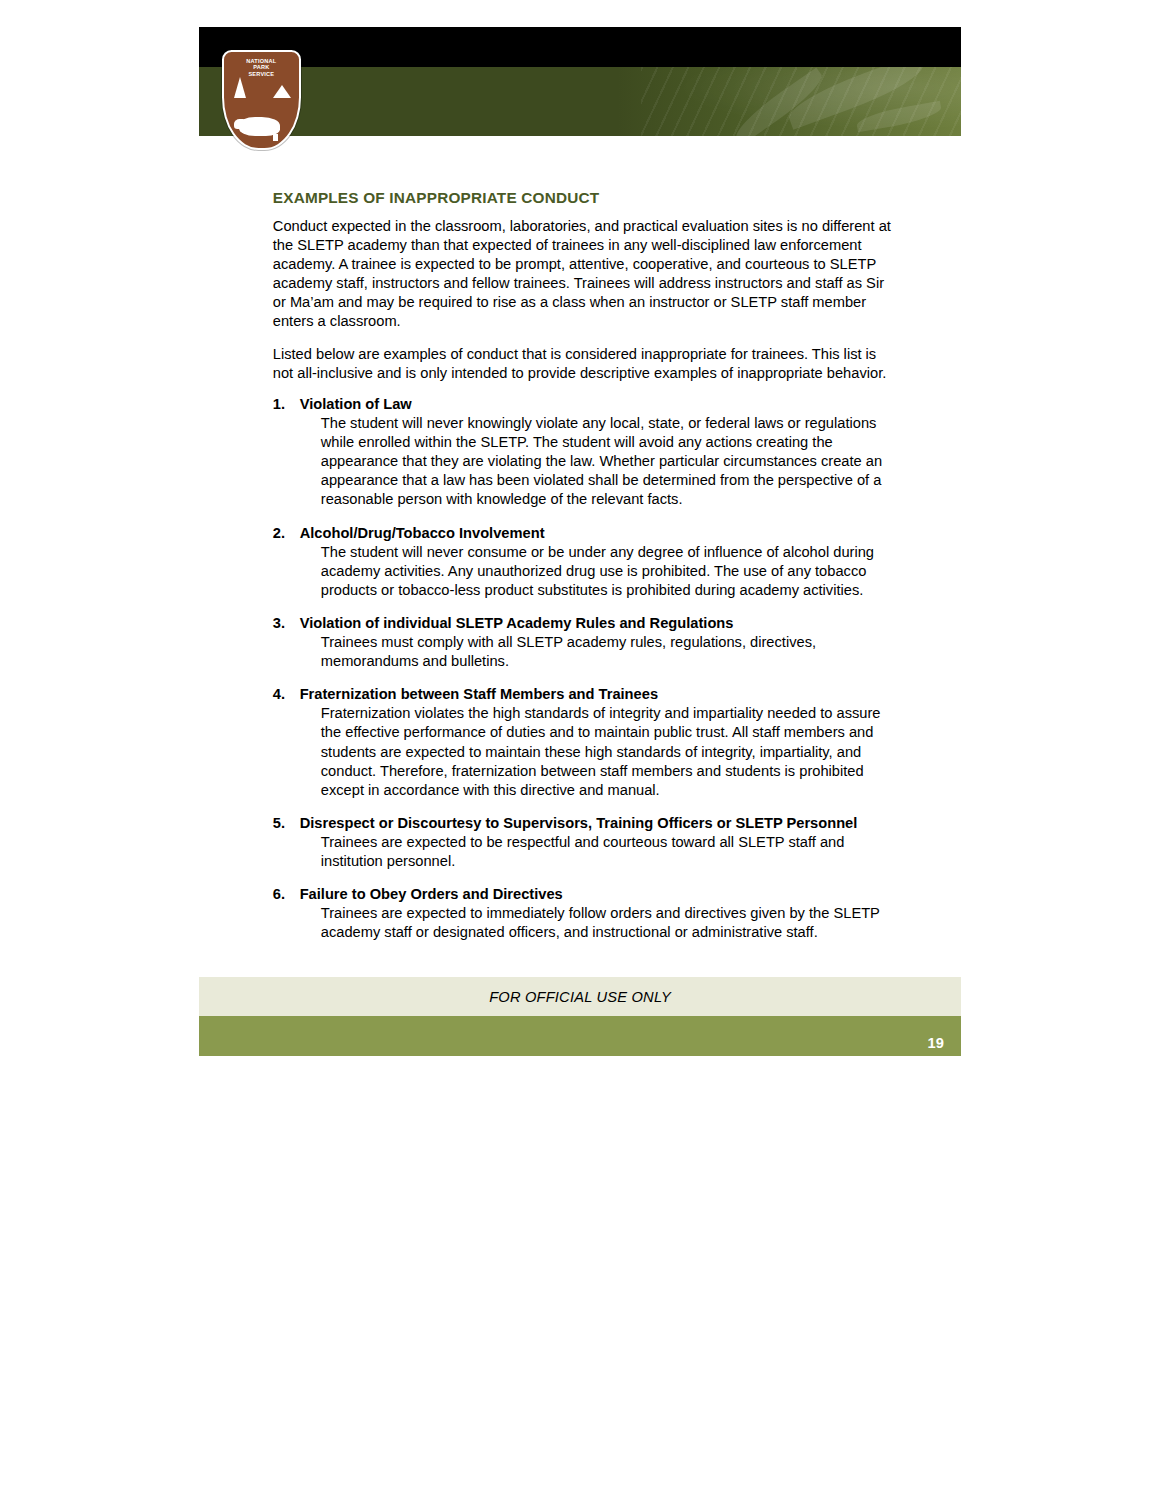NATIONAL
PARK
SERVICE
EXAMPLES OF INAPPROPRIATE CONDUCT
Conduct expected in the classroom, laboratories, and practical evaluation sites is no different at the SLETP academy than that expected of trainees in any well-disciplined law enforcement academy. A trainee is expected to be prompt, attentive, cooperative, and courteous to SLETP academy staff, instructors and fellow trainees. Trainees will address instructors and staff as Sir or Ma’am and may be required to rise as a class when an instructor or SLETP staff member enters a classroom.
Listed below are examples of conduct that is considered inappropriate for trainees. This list is not all-inclusive and is only intended to provide descriptive examples of inappropriate behavior.
Violation of Law
The student will never knowingly violate any local, state, or federal laws or regulations while enrolled within the SLETP. The student will avoid any actions creating the appearance that they are violating the law. Whether particular circumstances create an appearance that a law has been violated shall be determined from the perspective of a reasonable person with knowledge of the relevant facts.
Alcohol/Drug/Tobacco Involvement
The student will never consume or be under any degree of influence of alcohol during academy activities. Any unauthorized drug use is prohibited. The use of any tobacco products or tobacco-less product substitutes is prohibited during academy activities.
Violation of individual SLETP Academy Rules and Regulations
Trainees must comply with all SLETP academy rules, regulations, directives, memorandums and bulletins.
Fraternization between Staff Members and Trainees
Fraternization violates the high standards of integrity and impartiality needed to assure the effective performance of duties and to maintain public trust. All staff members and students are expected to maintain these high standards of integrity, impartiality, and conduct. Therefore, fraternization between staff members and students is prohibited except in accordance with this directive and manual.
Disrespect or Discourtesy to Supervisors, Training Officers or SLETP Personnel
Trainees are expected to be respectful and courteous toward all SLETP staff and institution personnel.
Failure to Obey Orders and Directives
Trainees are expected to immediately follow orders and directives given by the SLETP academy staff or designated officers, and instructional or administrative staff.
FOR OFFICIAL USE ONLY
19